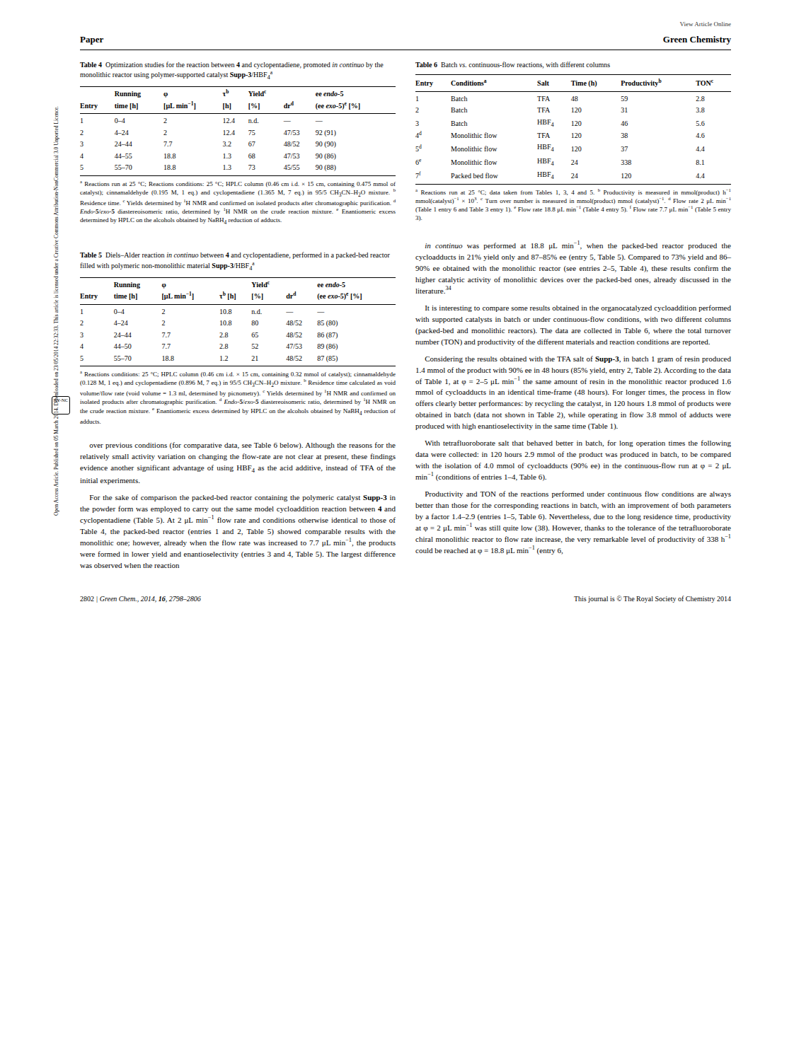Open Access Article. Published on 05 March 2014. Downloaded on 23/05/2014 22:32:33. This article is licensed under a Creative Commons Attribution-NonCommercial 3.0 Unported Licence.
BY-NC
View Article Online
Paper
Green Chemistry
Table 4 Optimization studies for the reaction between 4 and cyclopentadiene, promoted in continuo by the monolithic reactor using polymer-supported catalyst Supp-3/HBF4a
| | Running | φ | τ b | Yield c | | ee endo - 5 |
| --- | --- | --- | --- | --- | --- | --- |
| Entry | time [h] | [μL min −1 ] | [h] | [%] | dr d | (ee exo - 5 ) e [%] |
| 1 | 0–4 | 2 | 12.4 | n.d. | — | — |
| 2 | 4–24 | 2 | 12.4 | 75 | 47/53 | 92 (91) |
| 3 | 24–44 | 7.7 | 3.2 | 67 | 48/52 | 90 (90) |
| 4 | 44–55 | 18.8 | 1.3 | 68 | 47/53 | 90 (86) |
| 5 | 55–70 | 18.8 | 1.3 | 73 | 45/55 | 90 (88) |
a Reactions run at 25 °C; Reactions conditions: 25 °C; HPLC column (0.46 cm i.d. × 15 cm, containing 0.475 mmol of catalyst); cinnamaldehyde (0.195 M, 1 eq.) and cyclopentadiene (1.365 M, 7 eq.) in 95/5 CH3CN–H2O mixture. b Residence time. c Yields determined by 1H NMR and confirmed on isolated products after chromatographic purification. d Endo-5/exo-5 diastereoisomeric ratio, determined by 1H NMR on the crude reaction mixture. e Enantiomeric excess determined by HPLC on the alcohols obtained by NaBH4 reduction of adducts.
Table 5 Diels–Alder reaction in continuo between 4 and cyclopentadiene, performed in a packed-bed reactor filled with polymeric non-monolithic material Supp-3/HBF4a
| | Running | φ | | Yield c | | ee endo - 5 |
| --- | --- | --- | --- | --- | --- | --- |
| Entry | time [h] | [μL min −1 ] | τ b [h] | [%] | dr d | (ee exo - 5 ) e [%] |
| 1 | 0–4 | 2 | 10.8 | n.d. | — | — |
| 2 | 4–24 | 2 | 10.8 | 80 | 48/52 | 85 (80) |
| 3 | 24–44 | 7.7 | 2.8 | 65 | 48/52 | 86 (87) |
| 4 | 44–50 | 7.7 | 2.8 | 52 | 47/53 | 89 (86) |
| 5 | 55–70 | 18.8 | 1.2 | 21 | 48/52 | 87 (85) |
a Reactions conditions: 25 °C; HPLC column (0.46 cm i.d. × 15 cm, containing 0.32 mmol of catalyst); cinnamaldehyde (0.128 M, 1 eq.) and cyclopentadiene (0.896 M, 7 eq.) in 95/5 CH3CN–H2O mixture. b Residence time calculated as void volume/flow rate (void volume = 1.3 ml, determined by picnometry). c Yields determined by 1H NMR and confirmed on isolated products after chromatographic purification. d Endo-5/exo-5 diastereoisomeric ratio, determined by 1H NMR on the crude reaction mixture. e Enantiomeric excess determined by HPLC on the alcohols obtained by NaBH4 reduction of adducts.
over previous conditions (for comparative data, see Table 6 below). Although the reasons for the relatively small activity variation on changing the flow-rate are not clear at present, these findings evidence another significant advantage of using HBF4 as the acid additive, instead of TFA of the initial experiments.
For the sake of comparison the packed-bed reactor containing the polymeric catalyst Supp-3 in the powder form was employed to carry out the same model cycloaddition reaction between 4 and cyclopentadiene (Table 5). At 2 μL min−1 flow rate and conditions otherwise identical to those of Table 4, the packed-bed reactor (entries 1 and 2, Table 5) showed comparable results with the monolithic one; however, already when the flow rate was increased to 7.7 μL min−1, the products were formed in lower yield and enantioselectivity (entries 3 and 4, Table 5). The largest difference was observed when the reaction
Table 6 Batch vs. continuous-flow reactions, with different columns
| Entry | Conditions a | Salt | Time (h) | Productivity b | TON c |
| --- | --- | --- | --- | --- | --- |
| 1 | Batch | TFA | 48 | 59 | 2.8 |
| 2 | Batch | TFA | 120 | 31 | 3.8 |
| 3 | Batch | HBF 4 | 120 | 46 | 5.6 |
| 4 d | Monolithic flow | TFA | 120 | 38 | 4.6 |
| 5 d | Monolithic flow | HBF 4 | 120 | 37 | 4.4 |
| 6 e | Monolithic flow | HBF 4 | 24 | 338 | 8.1 |
| 7 f | Packed bed flow | HBF 4 | 24 | 120 | 4.4 |
a Reactions run at 25 °C; data taken from Tables 1, 3, 4 and 5. b Productivity is measured in mmol(product) h−1 mmol(catalyst)−1 × 103. c Turn over number is measured in mmol(product) mmol (catalyst)−1. d Flow rate 2 μL min−1 (Table 1 entry 6 and Table 3 entry 1). e Flow rate 18.8 μL min−1 (Table 4 entry 5). f Flow rate 7.7 μL min−1 (Table 5 entry 3).
in continuo was performed at 18.8 μL min−1, when the packed-bed reactor produced the cycloadducts in 21% yield only and 87–85% ee (entry 5, Table 5). Compared to 73% yield and 86–90% ee obtained with the monolithic reactor (see entries 2–5, Table 4), these results confirm the higher catalytic activity of monolithic devices over the packed-bed ones, already discussed in the literature.34
It is interesting to compare some results obtained in the organocatalyzed cycloaddition performed with supported catalysts in batch or under continuous-flow conditions, with two different columns (packed-bed and monolithic reactors). The data are collected in Table 6, where the total turnover number (TON) and productivity of the different materials and reaction conditions are reported.
Considering the results obtained with the TFA salt of Supp-3, in batch 1 gram of resin produced 1.4 mmol of the product with 90% ee in 48 hours (85% yield, entry 2, Table 2). According to the data of Table 1, at φ = 2–5 μL min−1 the same amount of resin in the monolithic reactor produced 1.6 mmol of cycloadducts in an identical time-frame (48 hours). For longer times, the process in flow offers clearly better performances: by recycling the catalyst, in 120 hours 1.8 mmol of products were obtained in batch (data not shown in Table 2), while operating in flow 3.8 mmol of adducts were produced with high enantioselectivity in the same time (Table 1).
With tetrafluoroborate salt that behaved better in batch, for long operation times the following data were collected: in 120 hours 2.9 mmol of the product was produced in batch, to be compared with the isolation of 4.0 mmol of cycloadducts (90% ee) in the continuous-flow run at φ = 2 μL min−1 (conditions of entries 1–4, Table 6).
Productivity and TON of the reactions performed under continuous flow conditions are always better than those for the corresponding reactions in batch, with an improvement of both parameters by a factor 1.4–2.9 (entries 1–5, Table 6). Nevertheless, due to the long residence time, productivity at φ = 2 μL min−1 was still quite low (38). However, thanks to the tolerance of the tetrafluoroborate chiral monolithic reactor to flow rate increase, the very remarkable level of productivity of 338 h−1 could be reached at φ = 18.8 μL min−1 (entry 6,
2802 | Green Chem., 2014, 16, 2798–2806
This journal is © The Royal Society of Chemistry 2014